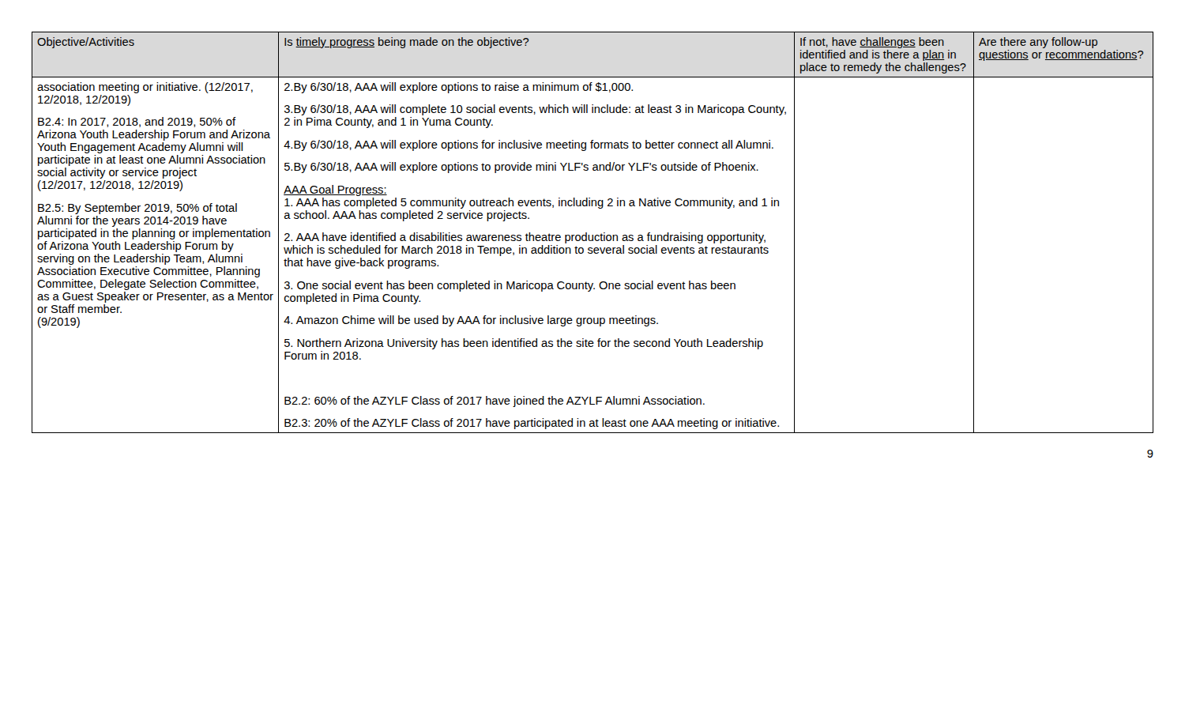| Objective/Activities | Is timely progress being made on the objective? | If not, have challenges been identified and is there a plan in place to remedy the challenges? | Are there any follow-up questions or recommendations ? |
| --- | --- | --- | --- |
| association meeting or initiative. (12/2017, 12/2018, 12/2019) B2.4: In 2017, 2018, and 2019, 50% of Arizona Youth Leadership Forum and Arizona Youth Engagement Academy Alumni will participate in at least one Alumni Association social activity or service project (12/2017, 12/2018, 12/2019) B2.5: By September 2019, 50% of total Alumni for the years 2014-2019 have participated in the planning or implementation of Arizona Youth Leadership Forum by serving on the Leadership Team, Alumni Association Executive Committee, Planning Committee, Delegate Selection Committee, as a Guest Speaker or Presenter, as a Mentor or Staff member. (9/2019) | 2.By 6/30/18, AAA will explore options to raise a minimum of $1,000. 3.By 6/30/18, AAA will complete 10 social events, which will include: at least 3 in Maricopa County, 2 in Pima County, and 1 in Yuma County. 4.By 6/30/18, AAA will explore options for inclusive meeting formats to better connect all Alumni. 5.By 6/30/18, AAA will explore options to provide mini YLF's and/or YLF's outside of Phoenix. AAA Goal Progress: 1. AAA has completed 5 community outreach events, including 2 in a Native Community, and 1 in a school. AAA has completed 2 service projects. 2. AAA have identified a disabilities awareness theatre production as a fundraising opportunity, which is scheduled for March 2018 in Tempe, in addition to several social events at restaurants that have give-back programs. 3. One social event has been completed in Maricopa County. One social event has been completed in Pima County. 4. Amazon Chime will be used by AAA for inclusive large group meetings. 5. Northern Arizona University has been identified as the site for the second Youth Leadership Forum in 2018. B2.2: 60% of the AZYLF Class of 2017 have joined the AZYLF Alumni Association. B2.3: 20% of the AZYLF Class of 2017 have participated in at least one AAA meeting or initiative. | | |
9